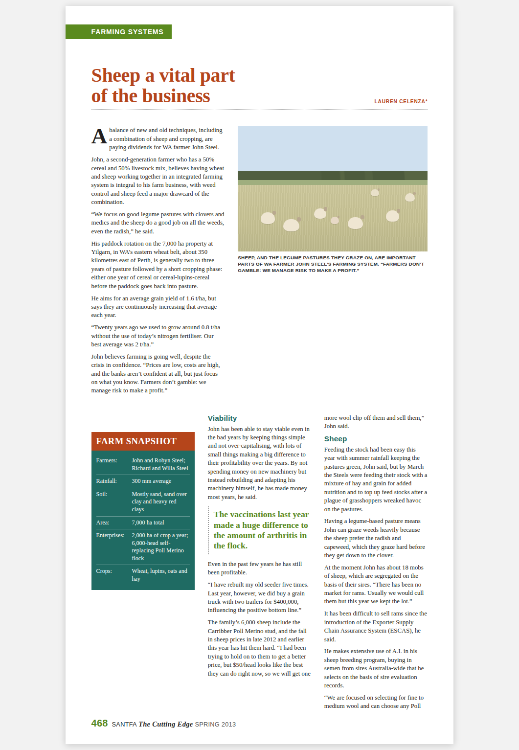Farming Systems
Sheep a vital part
of the business
Lauren Celenza*
A balance of new and old techniques, including a combination of sheep and cropping, are paying dividends for WA farmer John Steel.
John, a second-generation farmer who has a 50% cereal and 50% livestock mix, believes having wheat and sheep working together in an integrated farming system is integral to his farm business, with weed control and sheep feed a major drawcard of the combination.
“We focus on good legume pastures with clovers and medics and the sheep do a good job on all the weeds, even the radish,” he said.
His paddock rotation on the 7,000 ha property at Yilgarn, in WA’s eastern wheat belt, about 350 kilometres east of Perth, is generally two to three years of pasture followed by a short cropping phase: either one year of cereal or cereal-lupins-cereal before the paddock goes back into pasture.
He aims for an average grain yield of 1.6 t/ha, but says they are continuously increasing that average each year.
“Twenty years ago we used to grow around 0.8 t/ha without the use of today’s nitrogen fertiliser. Our best average was 2 t/ha.”
John believes farming is going well, despite the crisis in confidence. “Prices are low, costs are high, and the banks aren’t confident at all, but just focus on what you know. Farmers don’t gamble: we manage risk to make a profit.”
Sheep, and the legume pastures they graze on, are important parts of WA farmer John Steel’s farming system. “Farmers don’t gamble: we manage risk to make a profit.”
Farm Snapshot
| Farmers: | John and Robyn Steel; Richard and Willa Steel |
| Rainfall: | 300 mm average |
| Soil: | Mostly sand, sand over clay and heavy red clays |
| Area: | 7,000 ha total |
| Enterprises: | 2,000 ha of crop a year; 6,000-head self-replacing Poll Merino flock |
| Crops: | Wheat, lupins, oats and hay |
Viability
John has been able to stay viable even in the bad years by keeping things simple and not over-capitalising, with lots of small things making a big difference to their profitability over the years. By not spending money on new machinery but instead rebuilding and adapting his machinery himself, he has made money most years, he said.
The vaccinations last year made a huge difference to the amount of arthritis in the flock.
Even in the past few years he has still been profitable.
“I have rebuilt my old seeder five times. Last year, however, we did buy a grain truck with two trailers for $400,000, influencing the positive bottom line.”
The family’s 6,000 sheep include the Carribber Poll Merino stud, and the fall in sheep prices in late 2012 and earlier this year has hit them hard. “I had been trying to hold on to them to get a better price, but $50/head looks like the best they can do right now, so we will get one
more wool clip off them and sell them,” John said.
Sheep
Feeding the stock had been easy this year with summer rainfall keeping the pastures green, John said, but by March the Steels were feeding their stock with a mixture of hay and grain for added nutrition and to top up feed stocks after a plague of grasshoppers wreaked havoc on the pastures.
Having a legume-based pasture means John can graze weeds heavily because the sheep prefer the radish and capeweed, which they graze hard before they get down to the clover.
At the moment John has about 18 mobs of sheep, which are segregated on the basis of their sires. “There has been no market for rams. Usually we would cull them but this year we kept the lot.”
It has been difficult to sell rams since the introduction of the Exporter Supply Chain Assurance System (ESCAS), he said.
He makes extensive use of A.I. in his sheep breeding program, buying in semen from sires Australia-wide that he selects on the basis of sire evaluation records.
“We are focused on selecting for fine to medium wool and can choose any Poll
468
SANTFA The Cutting Edge SPRING 2013